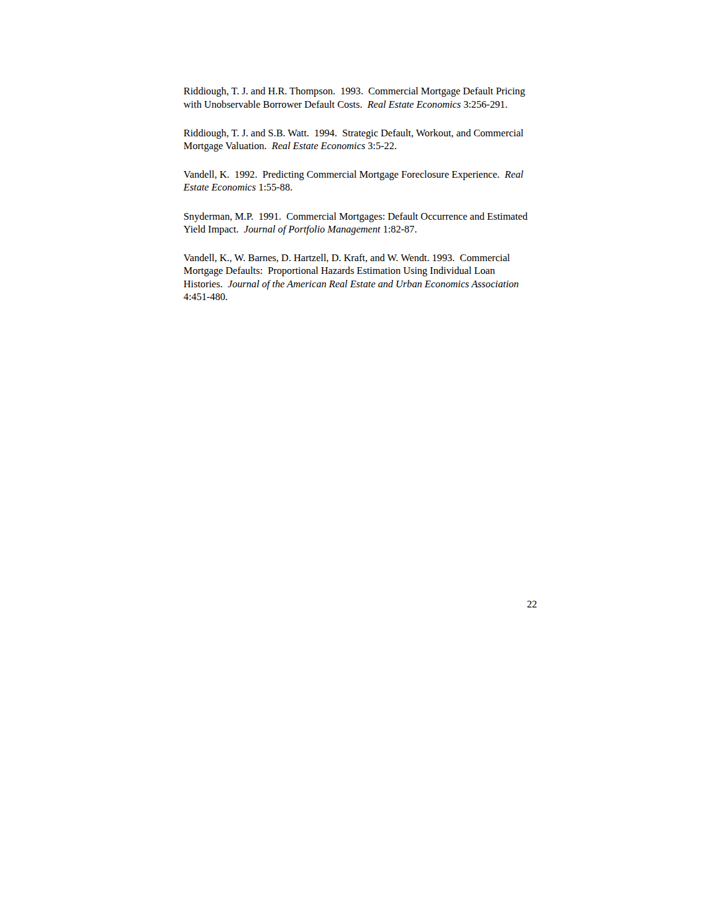Riddiough, T. J. and H.R. Thompson. 1993. Commercial Mortgage Default Pricing with Unobservable Borrower Default Costs. Real Estate Economics 3:256-291.
Riddiough, T. J. and S.B. Watt. 1994. Strategic Default, Workout, and Commercial Mortgage Valuation. Real Estate Economics 3:5-22.
Vandell, K. 1992. Predicting Commercial Mortgage Foreclosure Experience. Real Estate Economics 1:55-88.
Snyderman, M.P. 1991. Commercial Mortgages: Default Occurrence and Estimated Yield Impact. Journal of Portfolio Management 1:82-87.
Vandell, K., W. Barnes, D. Hartzell, D. Kraft, and W. Wendt. 1993. Commercial Mortgage Defaults: Proportional Hazards Estimation Using Individual Loan Histories. Journal of the American Real Estate and Urban Economics Association 4:451-480.
22